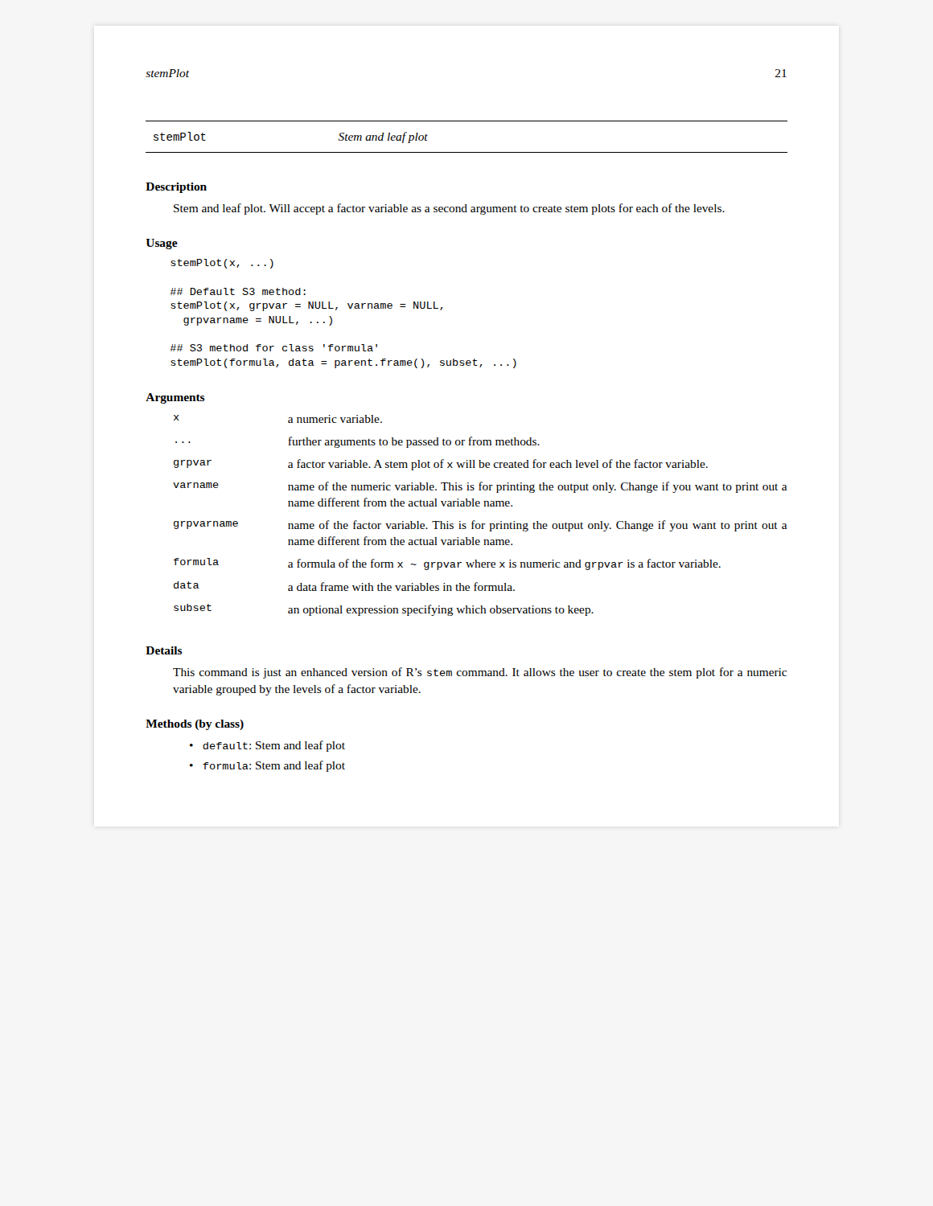stemPlot 21
| stemPlot | Stem and leaf plot |
Description
Stem and leaf plot. Will accept a factor variable as a second argument to create stem plots for each of the levels.
Usage
stemPlot(x, ...)

## Default S3 method:
stemPlot(x, grpvar = NULL, varname = NULL,
  grpvarname = NULL, ...)

## S3 method for class 'formula'
stemPlot(formula, data = parent.frame(), subset, ...)
Arguments
| x | a numeric variable. |
| ... | further arguments to be passed to or from methods. |
| grpvar | a factor variable. A stem plot of x will be created for each level of the factor variable. |
| varname | name of the numeric variable. This is for printing the output only. Change if you want to print out a name different from the actual variable name. |
| grpvarname | name of the factor variable. This is for printing the output only. Change if you want to print out a name different from the actual variable name. |
| formula | a formula of the form x ~ grpvar where x is numeric and grpvar is a factor variable. |
| data | a data frame with the variables in the formula. |
| subset | an optional expression specifying which observations to keep. |
Details
This command is just an enhanced version of R’s stem command. It allows the user to create the stem plot for a numeric variable grouped by the levels of a factor variable.
Methods (by class)
default: Stem and leaf plot
formula: Stem and leaf plot